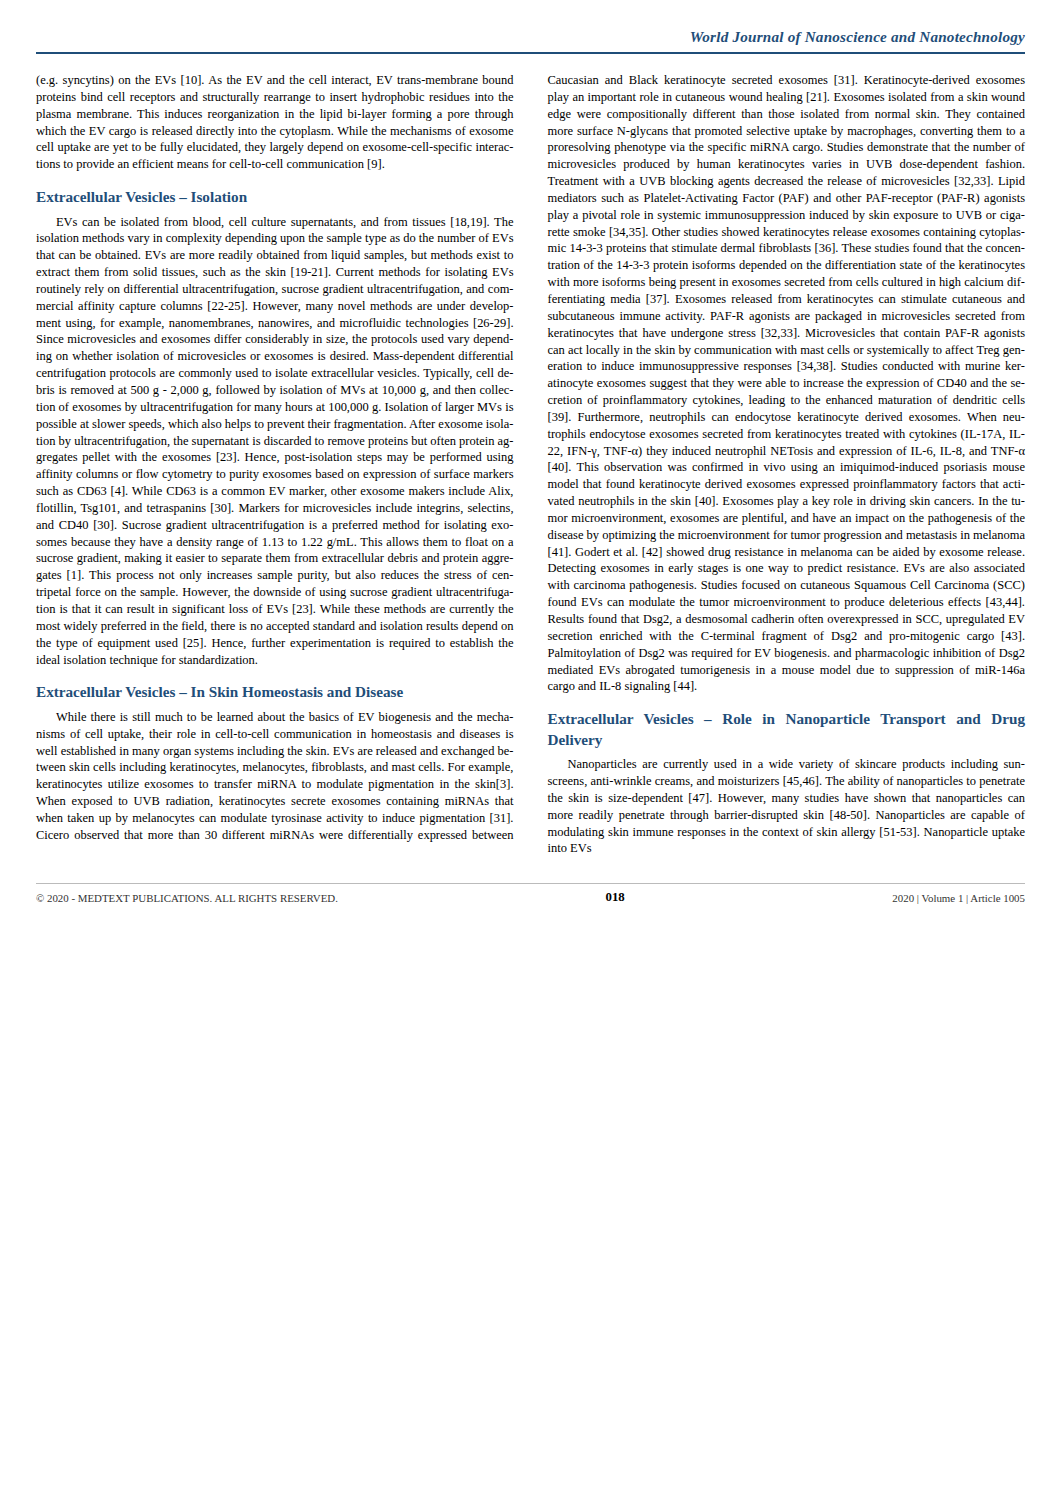World Journal of Nanoscience and Nanotechnology
(e.g. syncytins) on the EVs [10]. As the EV and the cell interact, EV trans-membrane bound proteins bind cell receptors and structurally rearrange to insert hydrophobic residues into the plasma membrane. This induces reorganization in the lipid bi-layer forming a pore through which the EV cargo is released directly into the cytoplasm. While the mechanisms of exosome cell uptake are yet to be fully elucidated, they largely depend on exosome-cell-specific interactions to provide an efficient means for cell-to-cell communication [9].
Extracellular Vesicles – Isolation
EVs can be isolated from blood, cell culture supernatants, and from tissues [18,19]. The isolation methods vary in complexity depending upon the sample type as do the number of EVs that can be obtained. EVs are more readily obtained from liquid samples, but methods exist to extract them from solid tissues, such as the skin [19-21]. Current methods for isolating EVs routinely rely on differential ultracentrifugation, sucrose gradient ultracentrifugation, and commercial affinity capture columns [22-25]. However, many novel methods are under development using, for example, nanomembranes, nanowires, and microfluidic technologies [26-29]. Since microvesicles and exosomes differ considerably in size, the protocols used vary depending on whether isolation of microvesicles or exosomes is desired. Mass-dependent differential centrifugation protocols are commonly used to isolate extracellular vesicles. Typically, cell debris is removed at 500 g - 2,000 g, followed by isolation of MVs at 10,000 g, and then collection of exosomes by ultracentrifugation for many hours at 100,000 g. Isolation of larger MVs is possible at slower speeds, which also helps to prevent their fragmentation. After exosome isolation by ultracentrifugation, the supernatant is discarded to remove proteins but often protein aggregates pellet with the exosomes [23]. Hence, post-isolation steps may be performed using affinity columns or flow cytometry to purity exosomes based on expression of surface markers such as CD63 [4]. While CD63 is a common EV marker, other exosome makers include Alix, flotillin, Tsg101, and tetraspanins [30]. Markers for microvesicles include integrins, selectins, and CD40 [30]. Sucrose gradient ultracentrifugation is a preferred method for isolating exosomes because they have a density range of 1.13 to 1.22 g/mL. This allows them to float on a sucrose gradient, making it easier to separate them from extracellular debris and protein aggregates [1]. This process not only increases sample purity, but also reduces the stress of centripetal force on the sample. However, the downside of using sucrose gradient ultracentrifugation is that it can result in significant loss of EVs [23]. While these methods are currently the most widely preferred in the field, there is no accepted standard and isolation results depend on the type of equipment used [25]. Hence, further experimentation is required to establish the ideal isolation technique for standardization.
Extracellular Vesicles – In Skin Homeostasis and Disease
While there is still much to be learned about the basics of EV biogenesis and the mechanisms of cell uptake, their role in cell-to-cell communication in homeostasis and diseases is well established in many organ systems including the skin. EVs are released and exchanged between skin cells including keratinocytes, melanocytes, fibroblasts, and mast cells. For example, keratinocytes utilize exosomes to transfer miRNA to modulate pigmentation in the skin[3]. When exposed to UVB radiation, keratinocytes secrete exosomes containing miRNAs that when taken up by melanocytes can modulate tyrosinase activity to induce pigmentation [31]. Cicero observed that more than 30 different miRNAs were differentially expressed between Caucasian and Black keratinocyte secreted exosomes [31]. Keratinocyte-derived exosomes play an important role in cutaneous wound healing [21]. Exosomes isolated from a skin wound edge were compositionally different than those isolated from normal skin. They contained more surface N-glycans that promoted selective uptake by macrophages, converting them to a proresolving phenotype via the specific miRNA cargo. Studies demonstrate that the number of microvesicles produced by human keratinocytes varies in UVB dose-dependent fashion. Treatment with a UVB blocking agents decreased the release of microvesicles [32,33]. Lipid mediators such as Platelet-Activating Factor (PAF) and other PAF-receptor (PAF-R) agonists play a pivotal role in systemic immunosuppression induced by skin exposure to UVB or cigarette smoke [34,35]. Other studies showed keratinocytes release exosomes containing cytoplasmic 14-3-3 proteins that stimulate dermal fibroblasts [36]. These studies found that the concentration of the 14-3-3 protein isoforms depended on the differentiation state of the keratinocytes with more isoforms being present in exosomes secreted from cells cultured in high calcium differentiating media [37]. Exosomes released from keratinocytes can stimulate cutaneous and subcutaneous immune activity. PAF-R agonists are packaged in microvesicles secreted from keratinocytes that have undergone stress [32,33]. Microvesicles that contain PAF-R agonists can act locally in the skin by communication with mast cells or systemically to affect Treg generation to induce immunosuppressive responses [34,38]. Studies conducted with murine keratinocyte exosomes suggest that they were able to increase the expression of CD40 and the secretion of proinflammatory cytokines, leading to the enhanced maturation of dendritic cells [39]. Furthermore, neutrophils can endocytose keratinocyte derived exosomes. When neutrophils endocytose exosomes secreted from keratinocytes treated with cytokines (IL-17A, IL-22, IFN-γ, TNF-α) they induced neutrophil NETosis and expression of IL-6, IL-8, and TNF-α [40]. This observation was confirmed in vivo using an imiquimod-induced psoriasis mouse model that found keratinocyte derived exosomes expressed proinflammatory factors that activated neutrophils in the skin [40]. Exosomes play a key role in driving skin cancers. In the tumor microenvironment, exosomes are plentiful, and have an impact on the pathogenesis of the disease by optimizing the microenvironment for tumor progression and metastasis in melanoma [41]. Godert et al. [42] showed drug resistance in melanoma can be aided by exosome release. Detecting exosomes in early stages is one way to predict resistance. EVs are also associated with carcinoma pathogenesis. Studies focused on cutaneous Squamous Cell Carcinoma (SCC) found EVs can modulate the tumor microenvironment to produce deleterious effects [43,44]. Results found that Dsg2, a desmosomal cadherin often overexpressed in SCC, upregulated EV secretion enriched with the C-terminal fragment of Dsg2 and pro-mitogenic cargo [43]. Palmitoylation of Dsg2 was required for EV biogenesis. and pharmacologic inhibition of Dsg2 mediated EVs abrogated tumorigenesis in a mouse model due to suppression of miR-146a cargo and IL-8 signaling [44].
Extracellular Vesicles – Role in Nanoparticle Transport and Drug Delivery
Nanoparticles are currently used in a wide variety of skincare products including sunscreens, anti-wrinkle creams, and moisturizers [45,46]. The ability of nanoparticles to penetrate the skin is size-dependent [47]. However, many studies have shown that nanoparticles can more readily penetrate through barrier-disrupted skin [48-50]. Nanoparticles are capable of modulating skin immune responses in the context of skin allergy [51-53]. Nanoparticle uptake into EVs
© 2020 - MEDTEXT PUBLICATIONS. ALL RIGHTS RESERVED.
018
2020 | Volume 1 | Article 1005